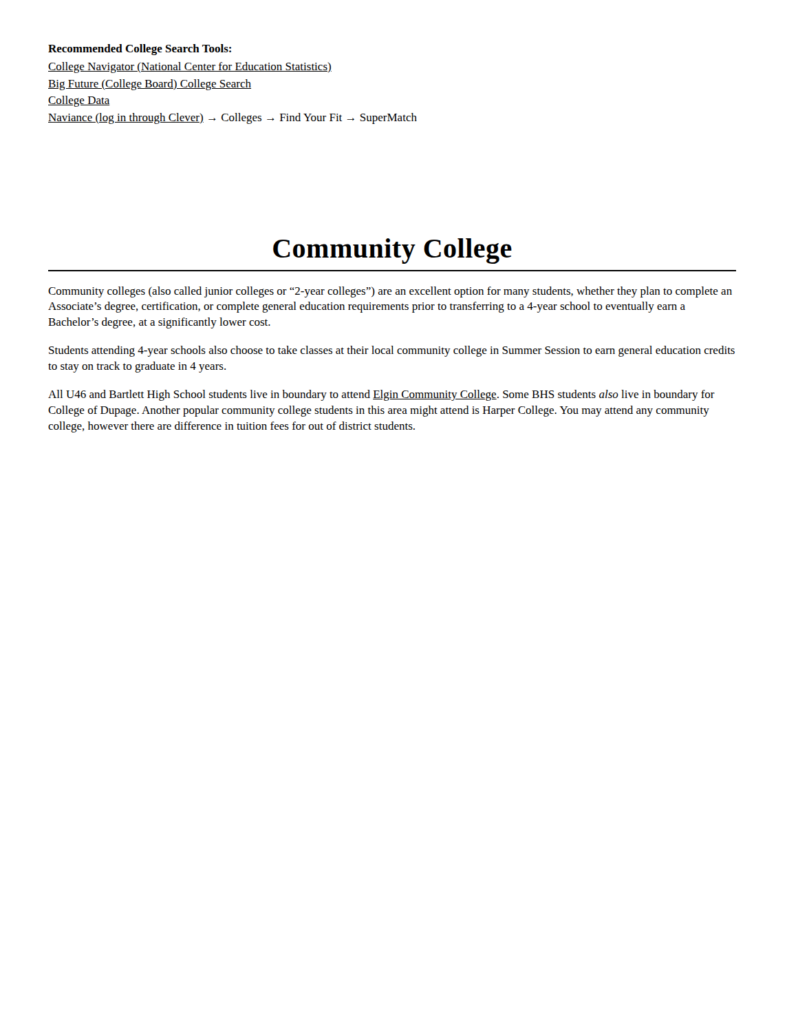Recommended College Search Tools:
College Navigator (National Center for Education Statistics) Big Future (College Board) College Search College Data
Naviance (log in through Clever) → Colleges → Find Your Fit → SuperMatch
Community College
Community colleges (also called junior colleges or “2-year colleges”) are an excellent option for many students, whether they plan to complete an Associate’s degree, certification, or complete general education requirements prior to transferring to a 4-year school to eventually earn a Bachelor’s degree, at a significantly lower cost.
Students attending 4-year schools also choose to take classes at their local community college in Summer Session to earn general education credits to stay on track to graduate in 4 years.
All U46 and Bartlett High School students live in boundary to attend Elgin Community College. Some BHS students also live in boundary for College of Dupage. Another popular community college students in this area might attend is Harper College. You may attend any community college, however there are difference in tuition fees for out of district students.